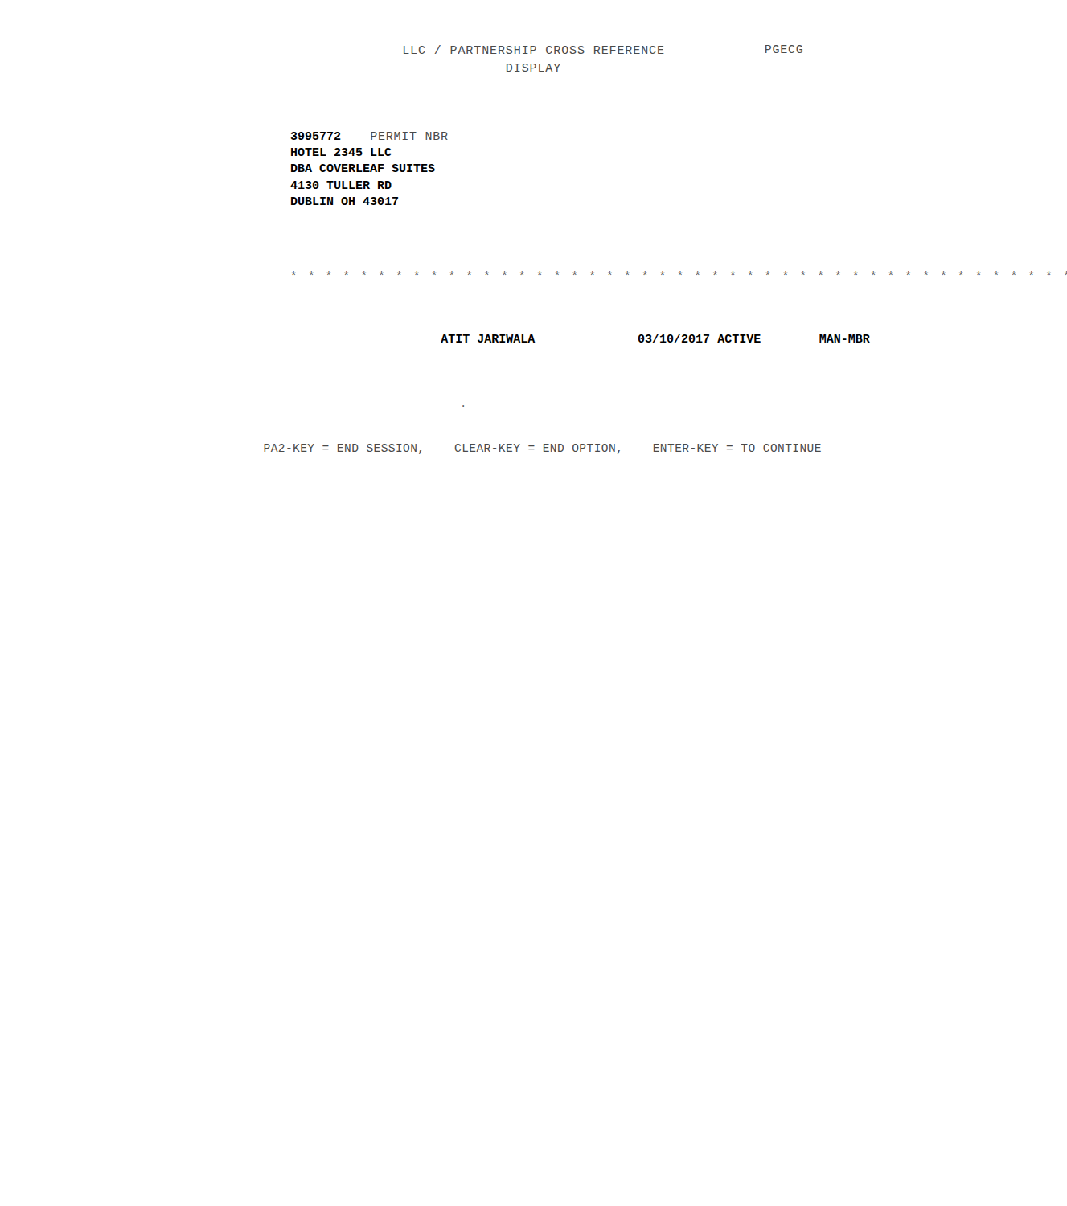PGECG
LLC / PARTNERSHIP CROSS REFERENCE
DISPLAY
3995772 PERMIT NBR
HOTEL 2345 LLC
DBA COVERLEAF SUITES
4130 TULLER RD
DUBLIN OH 43017
* * * * * * * * * * * * * * * * * * * * * * * * * * * * * * * * * * * * * * * * * * * * * *
ATIT JARIWALA 03/10/2017 ACTIVE MAN-MBR
.
PA2-KEY = END SESSION, CLEAR-KEY = END OPTION, ENTER-KEY = TO CONTINUE